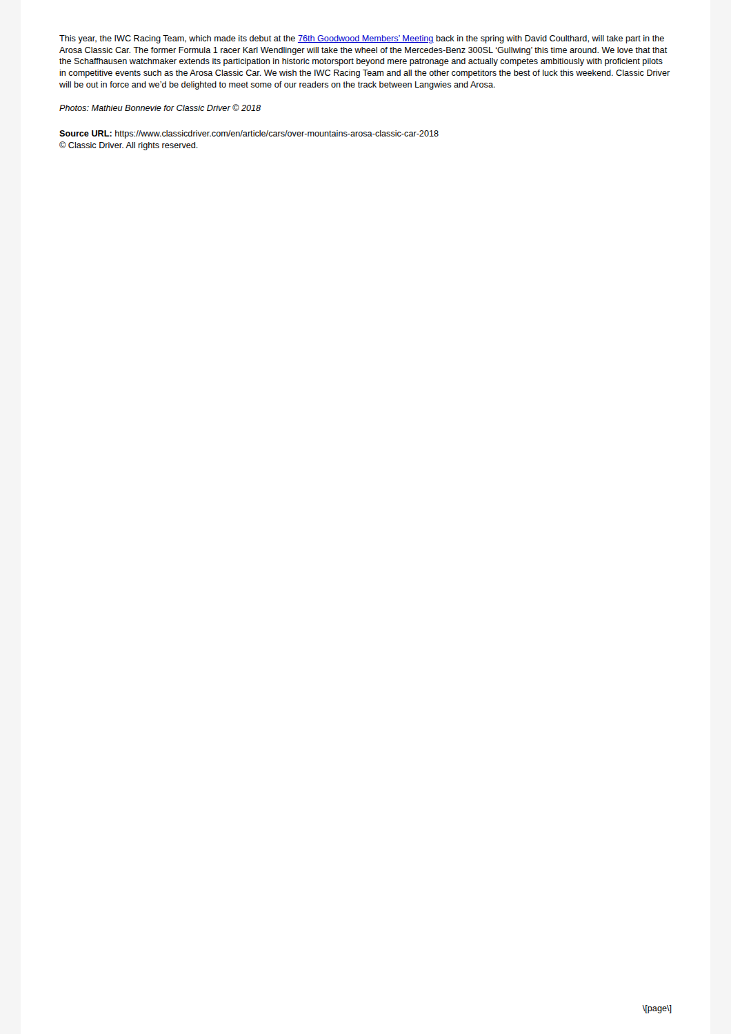This year, the IWC Racing Team, which made its debut at the 76th Goodwood Members’ Meeting back in the spring with David Coulthard, will take part in the Arosa Classic Car. The former Formula 1 racer Karl Wendlinger will take the wheel of the Mercedes-Benz 300SL ‘Gullwing’ this time around. We love that that the Schaffhausen watchmaker extends its participation in historic motorsport beyond mere patronage and actually competes ambitiously with proficient pilots in competitive events such as the Arosa Classic Car. We wish the IWC Racing Team and all the other competitors the best of luck this weekend. Classic Driver will be out in force and we’d be delighted to meet some of our readers on the track between Langwies and Arosa.
Photos: Mathieu Bonnevie for Classic Driver © 2018
Source URL: https://www.classicdriver.com/en/article/cars/over-mountains-arosa-classic-car-2018
© Classic Driver. All rights reserved.
\[page\]